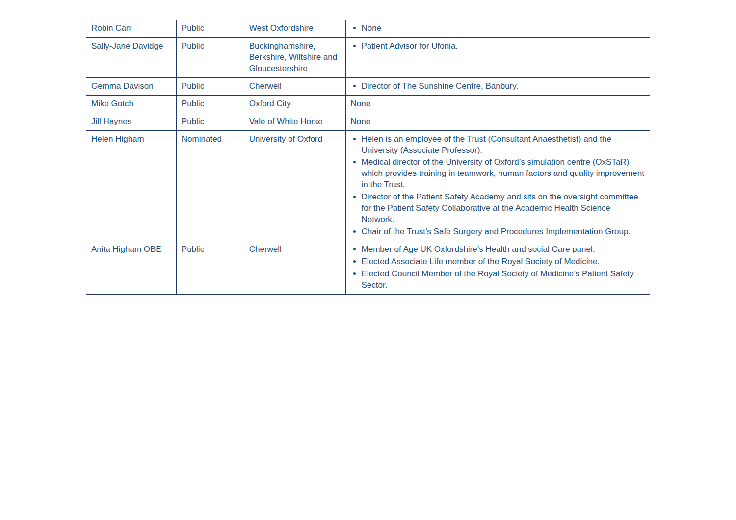| Robin Carr | Public | West Oxfordshire | None |
| Sally-Jane Davidge | Public | Buckinghamshire, Berkshire, Wiltshire and Gloucestershire | Patient Advisor for Ufonia. |
| Gemma Davison | Public | Cherwell | Director of The Sunshine Centre, Banbury. |
| Mike Gotch | Public | Oxford City | None |
| Jill Haynes | Public | Vale of White Horse | None |
| Helen Higham | Nominated | University of Oxford | Helen is an employee of the Trust (Consultant Anaesthetist) and the University (Associate Professor). Medical director of the University of Oxford’s simulation centre (OxSTaR) which provides training in teamwork, human factors and quality improvement in the Trust. Director of the Patient Safety Academy and sits on the oversight committee for the Patient Safety Collaborative at the Academic Health Science Network. Chair of the Trust’s Safe Surgery and Procedures Implementation Group. |
| Anita Higham OBE | Public | Cherwell | Member of Age UK Oxfordshire’s Health and social Care panel. Elected Associate Life member of the Royal Society of Medicine. Elected Council Member of the Royal Society of Medicine’s Patient Safety Sector. |